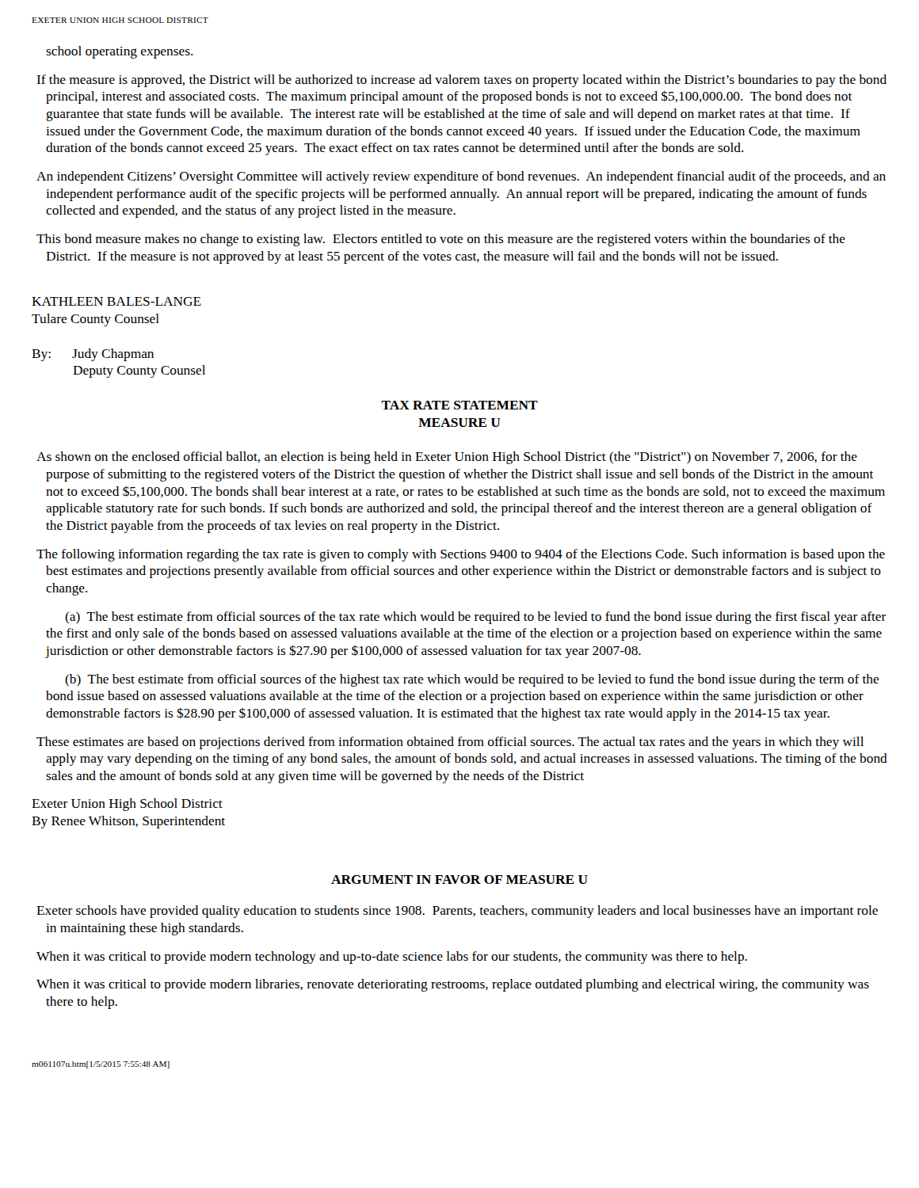EXETER UNION HIGH SCHOOL DISTRICT
school operating expenses.
If the measure is approved, the District will be authorized to increase ad valorem taxes on property located within the District’s boundaries to pay the bond principal, interest and associated costs. The maximum principal amount of the proposed bonds is not to exceed $5,100,000.00. The bond does not guarantee that state funds will be available. The interest rate will be established at the time of sale and will depend on market rates at that time. If issued under the Government Code, the maximum duration of the bonds cannot exceed 40 years. If issued under the Education Code, the maximum duration of the bonds cannot exceed 25 years. The exact effect on tax rates cannot be determined until after the bonds are sold.
An independent Citizens’ Oversight Committee will actively review expenditure of bond revenues. An independent financial audit of the proceeds, and an independent performance audit of the specific projects will be performed annually. An annual report will be prepared, indicating the amount of funds collected and expended, and the status of any project listed in the measure.
This bond measure makes no change to existing law. Electors entitled to vote on this measure are the registered voters within the boundaries of the District. If the measure is not approved by at least 55 percent of the votes cast, the measure will fail and the bonds will not be issued.
KATHLEEN BALES-LANGE
Tulare County Counsel
By: Judy Chapman
Deputy County Counsel
TAX RATE STATEMENT
MEASURE U
As shown on the enclosed official ballot, an election is being held in Exeter Union High School District (the "District") on November 7, 2006, for the purpose of submitting to the registered voters of the District the question of whether the District shall issue and sell bonds of the District in the amount not to exceed $5,100,000. The bonds shall bear interest at a rate, or rates to be established at such time as the bonds are sold, not to exceed the maximum applicable statutory rate for such bonds. If such bonds are authorized and sold, the principal thereof and the interest thereon are a general obligation of the District payable from the proceeds of tax levies on real property in the District.
The following information regarding the tax rate is given to comply with Sections 9400 to 9404 of the Elections Code. Such information is based upon the best estimates and projections presently available from official sources and other experience within the District or demonstrable factors and is subject to change.
(a) The best estimate from official sources of the tax rate which would be required to be levied to fund the bond issue during the first fiscal year after the first and only sale of the bonds based on assessed valuations available at the time of the election or a projection based on experience within the same jurisdiction or other demonstrable factors is $27.90 per $100,000 of assessed valuation for tax year 2007-08.
(b) The best estimate from official sources of the highest tax rate which would be required to be levied to fund the bond issue during the term of the bond issue based on assessed valuations available at the time of the election or a projection based on experience within the same jurisdiction or other demonstrable factors is $28.90 per $100,000 of assessed valuation. It is estimated that the highest tax rate would apply in the 2014-15 tax year.
These estimates are based on projections derived from information obtained from official sources. The actual tax rates and the years in which they will apply may vary depending on the timing of any bond sales, the amount of bonds sold, and actual increases in assessed valuations. The timing of the bond sales and the amount of bonds sold at any given time will be governed by the needs of the District
Exeter Union High School District
By Renee Whitson, Superintendent
ARGUMENT IN FAVOR OF MEASURE U
Exeter schools have provided quality education to students since 1908. Parents, teachers, community leaders and local businesses have an important role in maintaining these high standards.
When it was critical to provide modern technology and up-to-date science labs for our students, the community was there to help.
When it was critical to provide modern libraries, renovate deteriorating restrooms, replace outdated plumbing and electrical wiring, the community was there to help.
m061107u.htm[1/5/2015 7:55:48 AM]